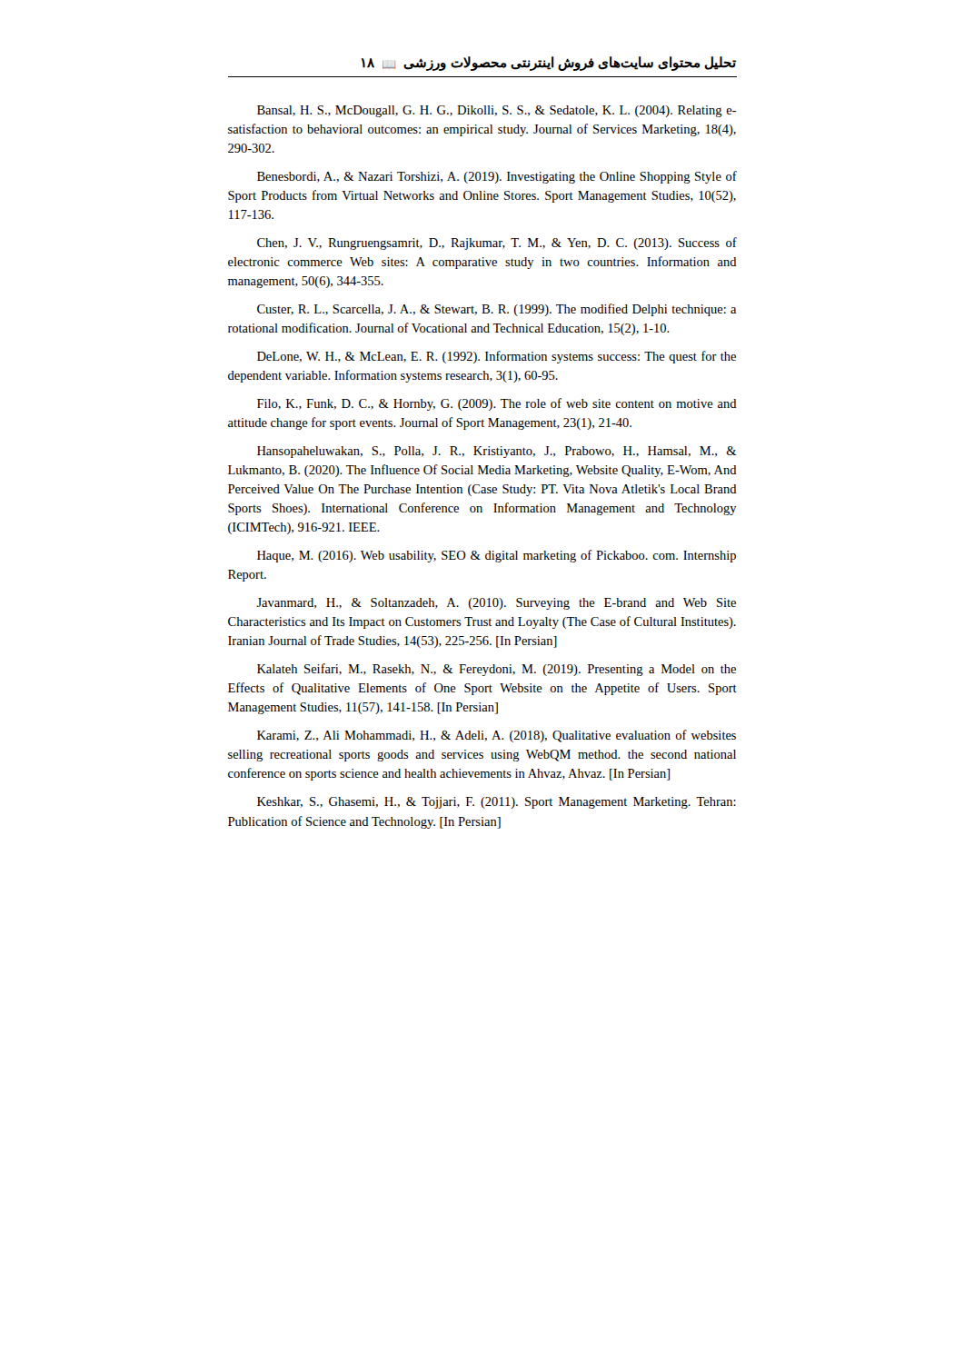تحلیل محتوای سایت‌های فروش اینترنتی محصولات ورزشی 📖 ۱۸
Bansal, H. S., McDougall, G. H. G., Dikolli, S. S., & Sedatole, K. L. (2004). Relating e-satisfaction to behavioral outcomes: an empirical study. Journal of Services Marketing, 18(4), 290-302.
Benesbordi, A., & Nazari Torshizi, A. (2019). Investigating the Online Shopping Style of Sport Products from Virtual Networks and Online Stores. Sport Management Studies, 10(52), 117-136.
Chen, J. V., Rungruengsamrit, D., Rajkumar, T. M., & Yen, D. C. (2013). Success of electronic commerce Web sites: A comparative study in two countries. Information and management, 50(6), 344-355.
Custer, R. L., Scarcella, J. A., & Stewart, B. R. (1999). The modified Delphi technique: a rotational modification. Journal of Vocational and Technical Education, 15(2), 1-10.
DeLone, W. H., & McLean, E. R. (1992). Information systems success: The quest for the dependent variable. Information systems research, 3(1), 60-95.
Filo, K., Funk, D. C., & Hornby, G. (2009). The role of web site content on motive and attitude change for sport events. Journal of Sport Management, 23(1), 21-40.
Hansopaheluwakan, S., Polla, J. R., Kristiyanto, J., Prabowo, H., Hamsal, M., & Lukmanto, B. (2020). The Influence Of Social Media Marketing, Website Quality, E-Wom, And Perceived Value On The Purchase Intention (Case Study: PT. Vita Nova Atletik's Local Brand Sports Shoes). International Conference on Information Management and Technology (ICIMTech), 916-921. IEEE.
Haque, M. (2016). Web usability, SEO & digital marketing of Pickaboo. com. Internship Report.
Javanmard, H., & Soltanzadeh, A. (2010). Surveying the E-brand and Web Site Characteristics and Its Impact on Customers Trust and Loyalty (The Case of Cultural Institutes). Iranian Journal of Trade Studies, 14(53), 225-256. [In Persian]
Kalateh Seifari, M., Rasekh, N., & Fereydoni, M. (2019). Presenting a Model on the Effects of Qualitative Elements of One Sport Website on the Appetite of Users. Sport Management Studies, 11(57), 141-158. [In Persian]
Karami, Z., Ali Mohammadi, H., & Adeli, A. (2018), Qualitative evaluation of websites selling recreational sports goods and services using WebQM method. the second national conference on sports science and health achievements in Ahvaz, Ahvaz. [In Persian]
Keshkar, S., Ghasemi, H., & Tojjari, F. (2011). Sport Management Marketing. Tehran: Publication of Science and Technology. [In Persian]